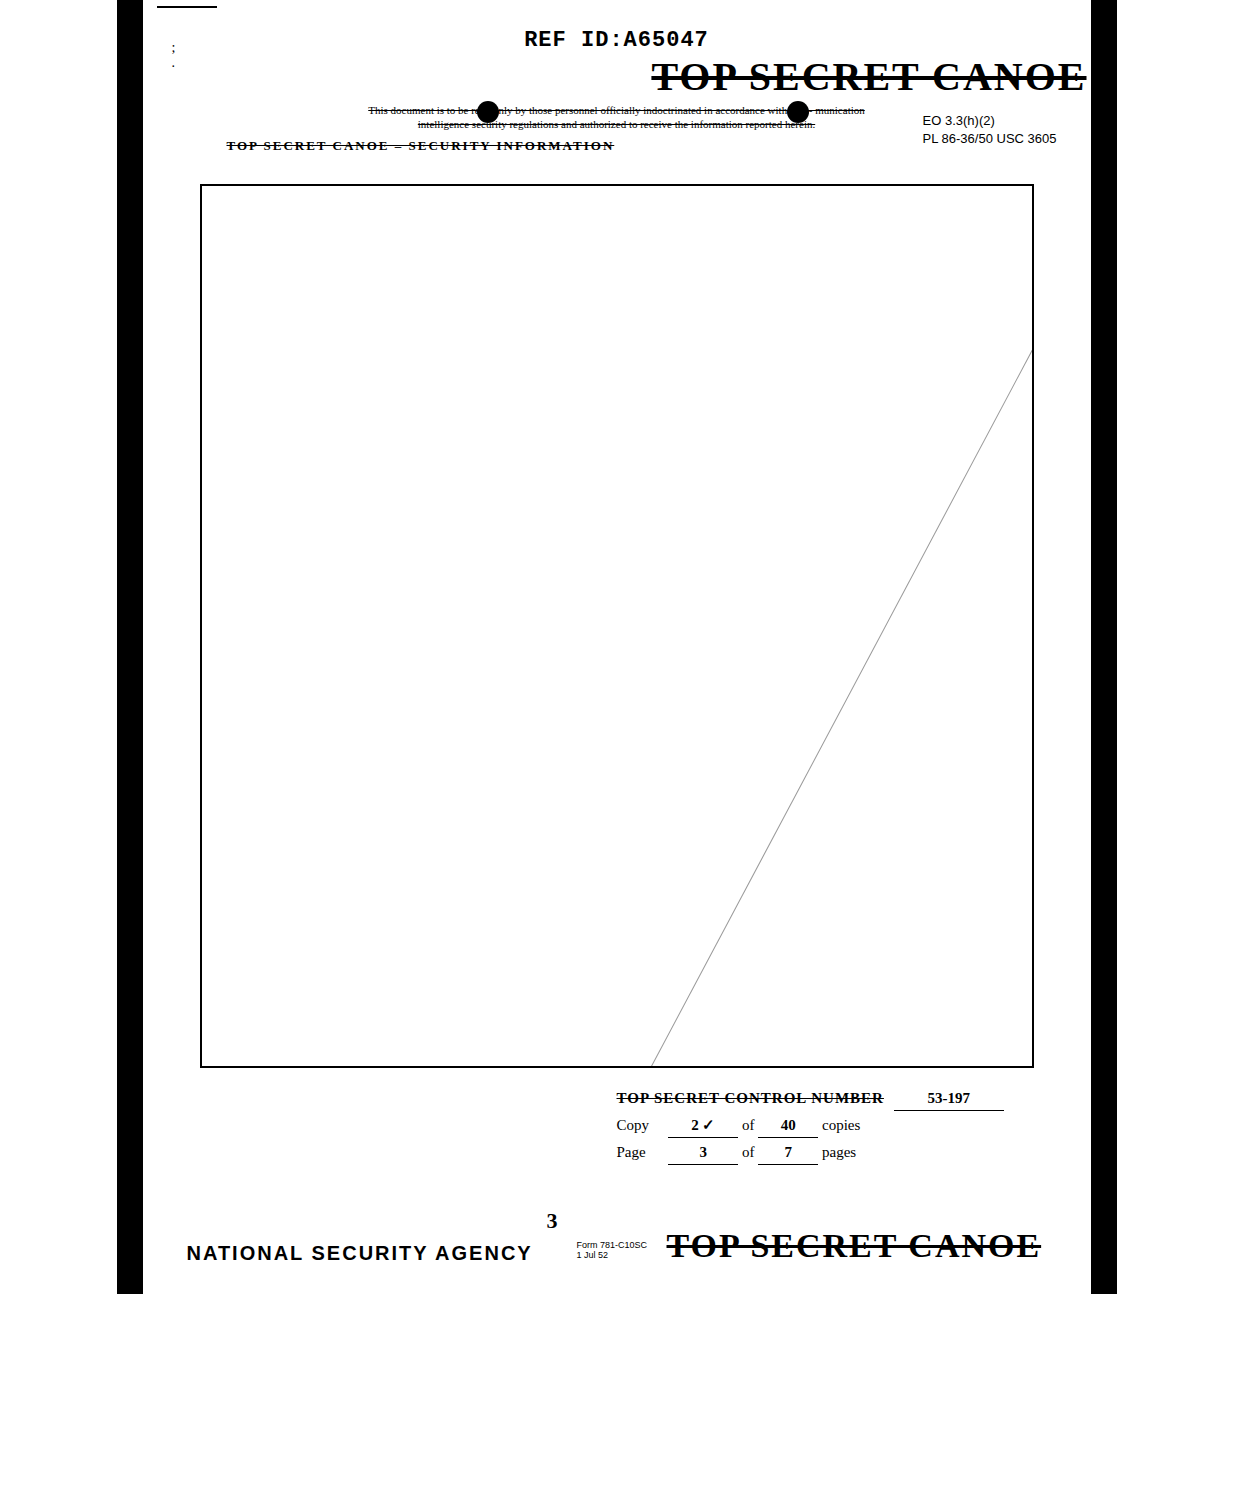; .
REF ID:A65047
TOP SECRET CANOE
This document is to be read only by those personnel officially indoctrinated in accordance with com- munication intelligence security regulations and authorized to receive the information reported herein.
TOP SECRET CANOE – SECURITY INFORMATION
EO 3.3(h)(2)
PL 86-36/50 USC 3605
TOP SECRET CONTROL NUMBER 53-197
Copy 2 ✓ of 40 copies
Page 3 of 7 pages
3
NATIONAL SECURITY AGENCY
Form 781-C10SC
1 Jul 52
TOP SECRET CANOE